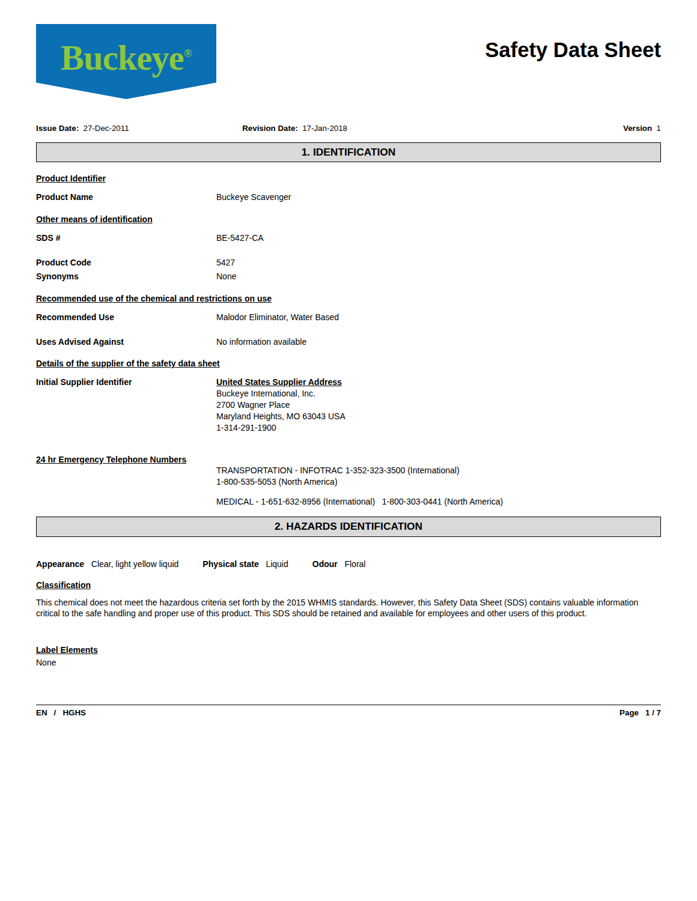Buckeye®
Safety Data Sheet
Issue Date: 27-Dec-2011
Revision Date: 17-Jan-2018
Version 1
1. IDENTIFICATION
Product Identifier
| Product Name | Buckeye Scavenger |
Other means of identification
| SDS # | BE-5427-CA |
| Product Code | 5427 |
| Synonyms | None |
Recommended use of the chemical and restrictions on use
| Recommended Use | Malodor Eliminator, Water Based |
| Uses Advised Against | No information available |
Details of the supplier of the safety data sheet
| Initial Supplier Identifier | United States Supplier Address Buckeye International, Inc. 2700 Wagner Place Maryland Heights, MO 63043 USA 1-314-291-1900 |
| 24 hr Emergency Telephone Numbers | TRANSPORTATION - INFOTRAC 1-352-323-3500 (International) 1-800-535-5053 (North America) MEDICAL - 1-651-632-8956 (International) 1-800-303-0441 (North America) |
2. HAZARDS IDENTIFICATION
Appearance Clear, light yellow liquid
Physical state Liquid
Odour Floral
Classification
This chemical does not meet the hazardous criteria set forth by the 2015 WHMIS standards. However, this Safety Data Sheet (SDS) contains valuable information critical to the safe handling and proper use of this product. This SDS should be retained and available for employees and other users of this product.
Label Elements
None
EN / HGHS
Page 1 / 7